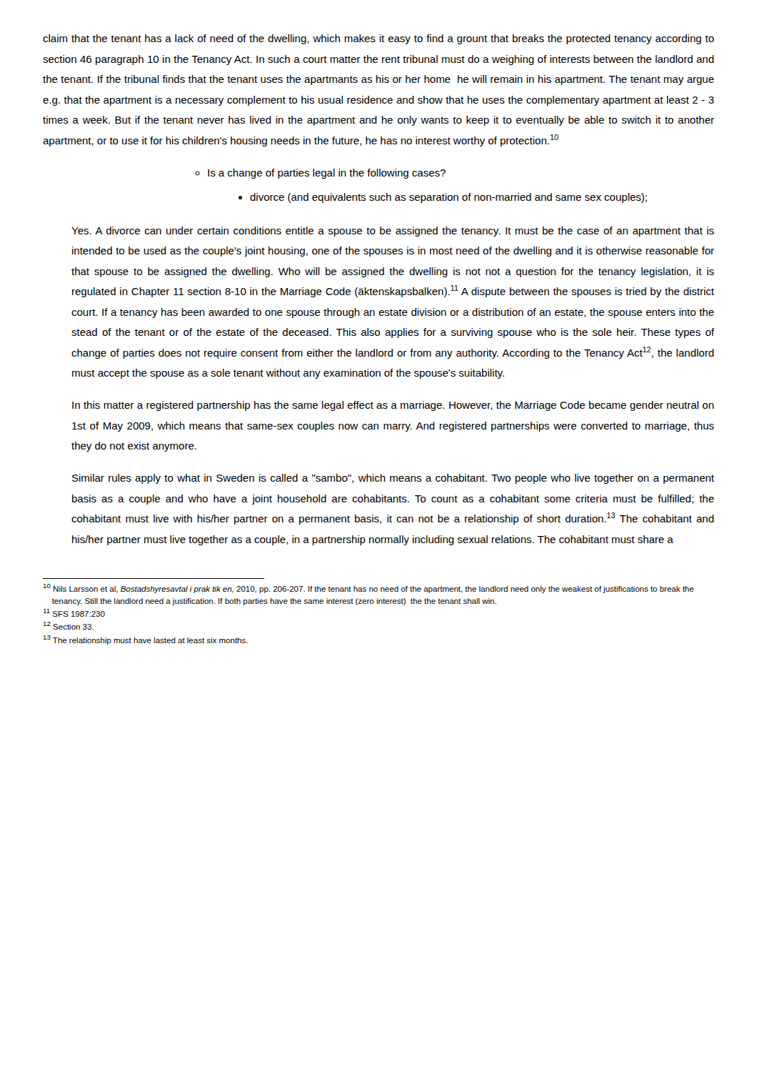claim that the tenant has a lack of need of the dwelling, which makes it easy to find a grount that breaks the protected tenancy according to section 46 paragraph 10 in the Tenancy Act. In such a court matter the rent tribunal must do a weighing of interests between the landlord and the tenant. If the tribunal finds that the tenant uses the apartmants as his or her home he will remain in his apartment. The tenant may argue e.g. that the apartment is a necessary complement to his usual residence and show that he uses the complementary apartment at least 2 - 3 times a week. But if the tenant never has lived in the apartment and he only wants to keep it to eventually be able to switch it to another apartment, or to use it for his children's housing needs in the future, he has no interest worthy of protection.10
Is a change of parties legal in the following cases?
divorce (and equivalents such as separation of non-married and same sex couples);
Yes. A divorce can under certain conditions entitle a spouse to be assigned the tenancy. It must be the case of an apartment that is intended to be used as the couple's joint housing, one of the spouses is in most need of the dwelling and it is otherwise reasonable for that spouse to be assigned the dwelling. Who will be assigned the dwelling is not not a question for the tenancy legislation, it is regulated in Chapter 11 section 8-10 in the Marriage Code (äktenskapsbalken).11 A dispute between the spouses is tried by the district court. If a tenancy has been awarded to one spouse through an estate division or a distribution of an estate, the spouse enters into the stead of the tenant or of the estate of the deceased. This also applies for a surviving spouse who is the sole heir. These types of change of parties does not require consent from either the landlord or from any authority. According to the Tenancy Act12, the landlord must accept the spouse as a sole tenant without any examination of the spouse's suitability.
In this matter a registered partnership has the same legal effect as a marriage. However, the Marriage Code became gender neutral on 1st of May 2009, which means that same-sex couples now can marry. And registered partnerships were converted to marriage, thus they do not exist anymore.
Similar rules apply to what in Sweden is called a "sambo", which means a cohabitant. Two people who live together on a permanent basis as a couple and who have a joint household are cohabitants. To count as a cohabitant some criteria must be fulfilled; the cohabitant must live with his/her partner on a permanent basis, it can not be a relationship of short duration.13 The cohabitant and his/her partner must live together as a couple, in a partnership normally including sexual relations. The cohabitant must share a
10 Nils Larsson et al, Bostadshyresavtal i prak tik en, 2010, pp. 206-207. If the tenant has no need of the apartment, the landlord need only the weakest of justifications to break the tenancy. Still the landlord need a justification. If both parties have the same interest (zero interest) the the tenant shall win.
11 SFS 1987:230
12 Section 33.
13 The relationship must have lasted at least six months.